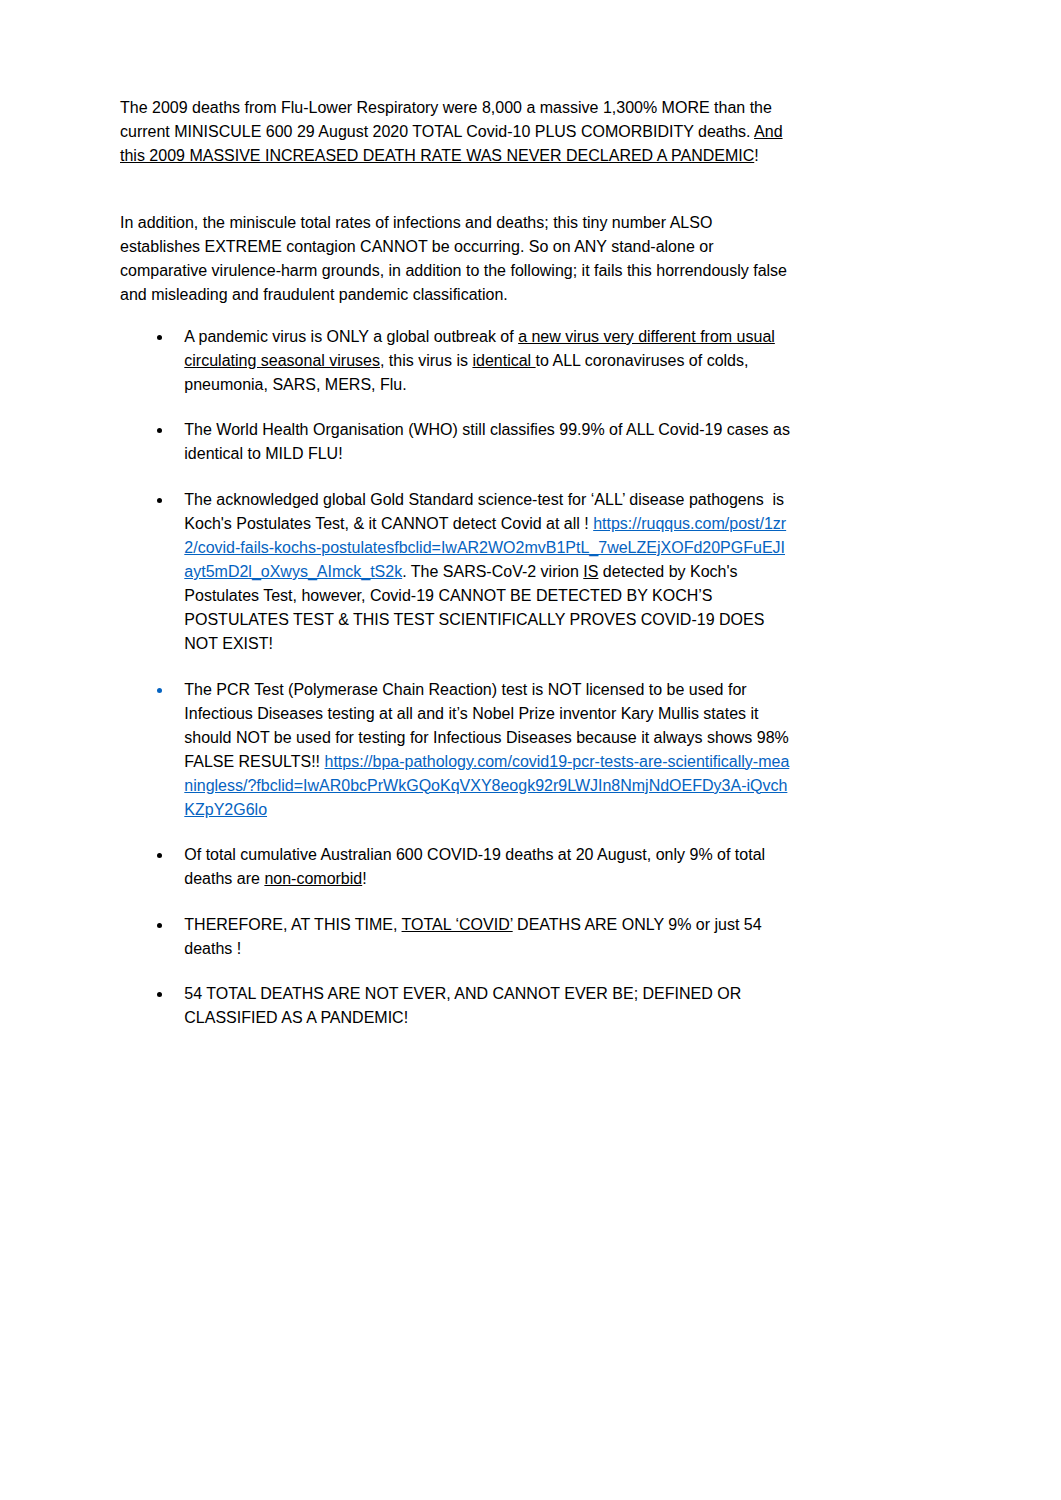The 2009 deaths from Flu-Lower Respiratory were 8,000 a massive 1,300% MORE than the current MINISCULE 600 29 August 2020 TOTAL Covid-10 PLUS COMORBIDITY deaths. And this 2009 MASSIVE INCREASED DEATH RATE WAS NEVER DECLARED A PANDEMIC!
In addition, the miniscule total rates of infections and deaths; this tiny number ALSO establishes EXTREME contagion CANNOT be occurring. So on ANY stand-alone or comparative virulence-harm grounds, in addition to the following; it fails this horrendously false and misleading and fraudulent pandemic classification.
A pandemic virus is ONLY a global outbreak of a new virus very different from usual circulating seasonal viruses, this virus is identical to ALL coronaviruses of colds, pneumonia, SARS, MERS, Flu.
The World Health Organisation (WHO) still classifies 99.9% of ALL Covid-19 cases as identical to MILD FLU!
The acknowledged global Gold Standard science-test for ‘ALL’ disease pathogens is Koch's Postulates Test, & it CANNOT detect Covid at all ! https://ruqqus.com/post/1zr2/covid-fails-kochs-postulatesfbclid=IwAR2WO2mvB1PtL_7weLZEjXOFd20PGFuEJIayt5mD2l_oXwys_AImck_tS2k. The SARS-CoV-2 virion IS detected by Koch's Postulates Test, however, Covid-19 CANNOT BE DETECTED BY KOCH’S POSTULATES TEST & THIS TEST SCIENTIFICALLY PROVES COVID-19 DOES NOT EXIST!
The PCR Test (Polymerase Chain Reaction) test is NOT licensed to be used for Infectious Diseases testing at all and it’s Nobel Prize inventor Kary Mullis states it should NOT be used for testing for Infectious Diseases because it always shows 98% FALSE RESULTS!! https://bpa-pathology.com/covid19-pcr-tests-are-scientifically-meaningless/?fbclid=IwAR0bcPrWkGQoKqVXY8eogk92r9LWJIn8NmjNdOEFDy3A-iQvchKZpY2G6lo
Of total cumulative Australian 600 COVID-19 deaths at 20 August, only 9% of total deaths are non-comorbid!
THEREFORE, AT THIS TIME, TOTAL ‘COVID’ DEATHS ARE ONLY 9% or just 54 deaths !
54 TOTAL DEATHS ARE NOT EVER, AND CANNOT EVER BE; DEFINED OR CLASSIFIED AS A PANDEMIC!